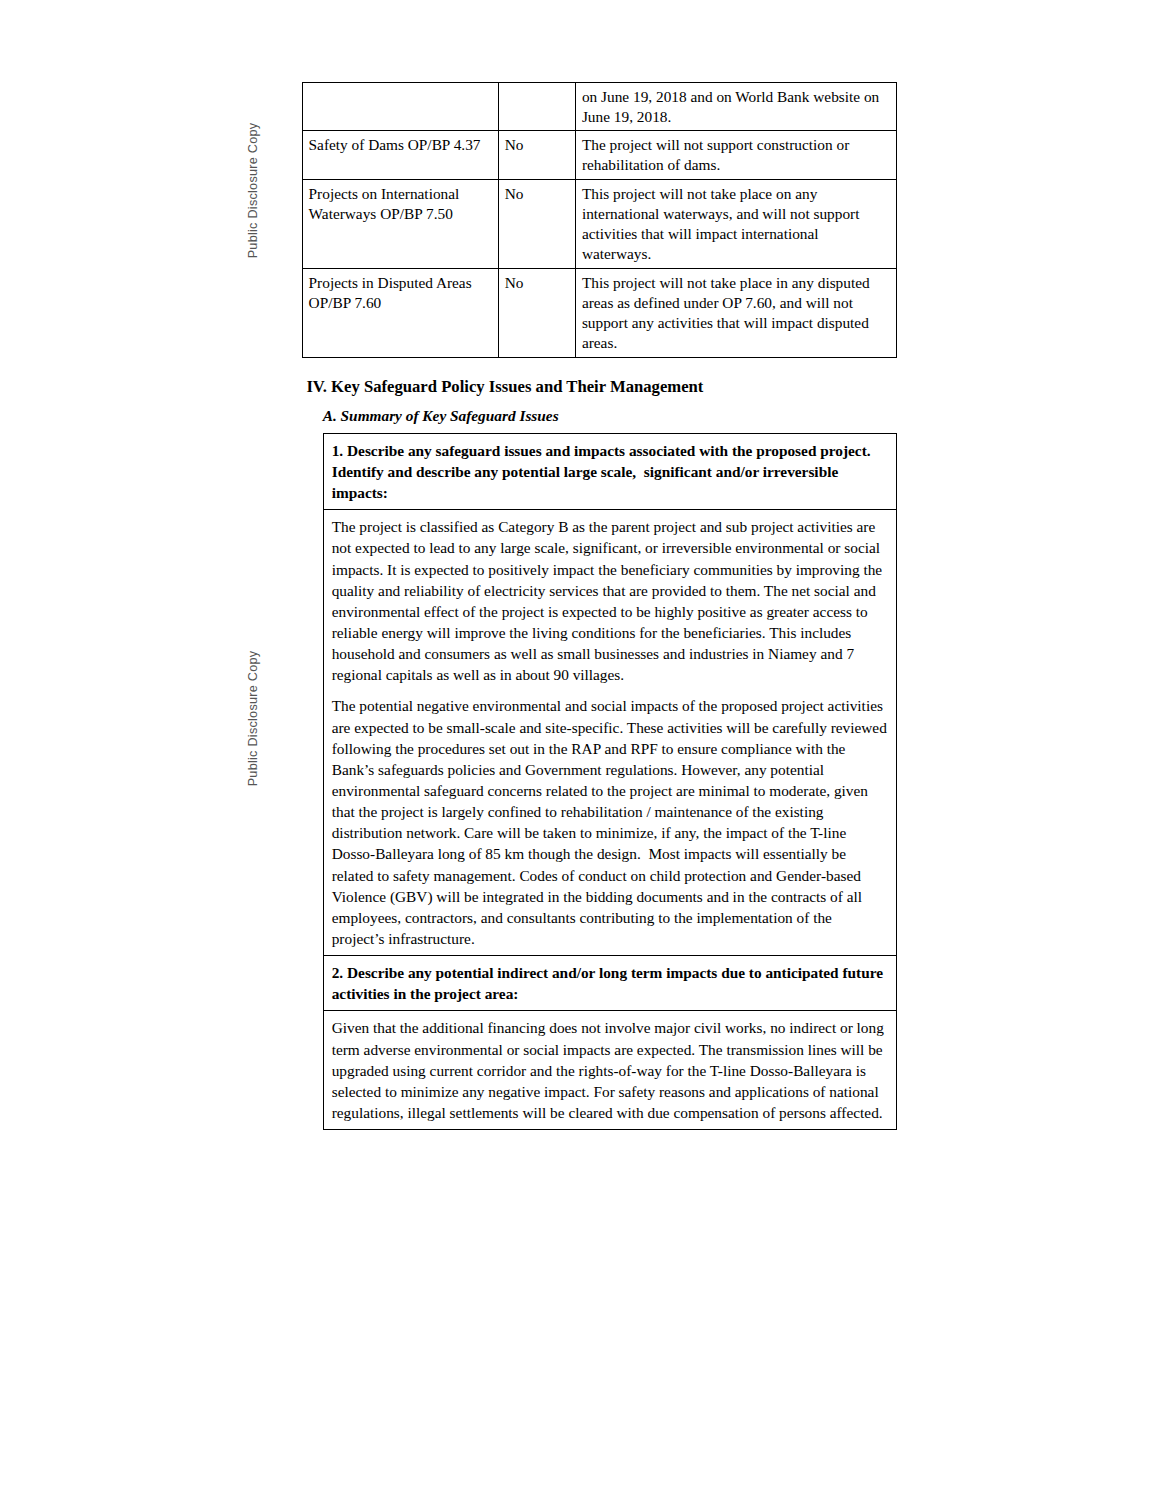Public Disclosure Copy
Public Disclosure Copy
| | | on June 19, 2018 and on World Bank website on June 19, 2018. |
| Safety of Dams OP/BP 4.37 | No | The project will not support construction or rehabilitation of dams. |
| Projects on International Waterways OP/BP 7.50 | No | This project will not take place on any international waterways, and will not support activities that will impact international waterways. |
| Projects in Disputed Areas OP/BP 7.60 | No | This project will not take place in any disputed areas as defined under OP 7.60, and will not support any activities that will impact disputed areas. |
IV. Key Safeguard Policy Issues and Their Management
A. Summary of Key Safeguard Issues
| 1. Describe any safeguard issues and impacts associated with the proposed project. Identify and describe any potential large scale, significant and/or irreversible impacts: |
| The project is classified as Category B as the parent project and sub project activities are not expected to lead to any large scale, significant, or irreversible environmental or social impacts. It is expected to positively impact the beneficiary communities by improving the quality and reliability of electricity services that are provided to them. The net social and environmental effect of the project is expected to be highly positive as greater access to reliable energy will improve the living conditions for the beneficiaries. This includes household and consumers as well as small businesses and industries in Niamey and 7 regional capitals as well as in about 90 villages. The potential negative environmental and social impacts of the proposed project activities are expected to be small-scale and site-specific. These activities will be carefully reviewed following the procedures set out in the RAP and RPF to ensure compliance with the Bank’s safeguards policies and Government regulations. However, any potential environmental safeguard concerns related to the project are minimal to moderate, given that the project is largely confined to rehabilitation / maintenance of the existing distribution network. Care will be taken to minimize, if any, the impact of the T-line Dosso-Balleyara long of 85 km though the design. Most impacts will essentially be related to safety management. Codes of conduct on child protection and Gender-based Violence (GBV) will be integrated in the bidding documents and in the contracts of all employees, contractors, and consultants contributing to the implementation of the project’s infrastructure. |
| 2. Describe any potential indirect and/or long term impacts due to anticipated future activities in the project area: |
| Given that the additional financing does not involve major civil works, no indirect or long term adverse environmental or social impacts are expected. The transmission lines will be upgraded using current corridor and the rights-of-way for the T-line Dosso-Balleyara is selected to minimize any negative impact. For safety reasons and applications of national regulations, illegal settlements will be cleared with due compensation of persons affected. |